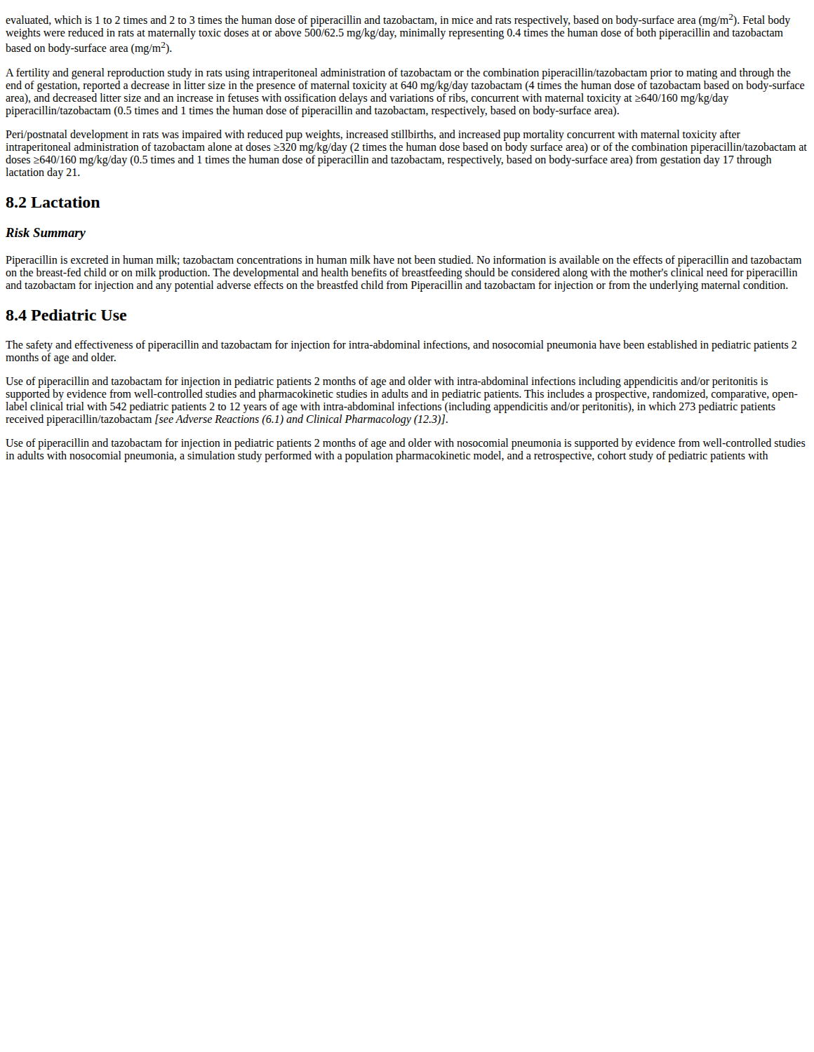evaluated, which is 1 to 2 times and 2 to 3 times the human dose of piperacillin and tazobactam, in mice and rats respectively, based on body-surface area (mg/m2). Fetal body weights were reduced in rats at maternally toxic doses at or above 500/62.5 mg/kg/day, minimally representing 0.4 times the human dose of both piperacillin and tazobactam based on body-surface area (mg/m2).
A fertility and general reproduction study in rats using intraperitoneal administration of tazobactam or the combination piperacillin/tazobactam prior to mating and through the end of gestation, reported a decrease in litter size in the presence of maternal toxicity at 640 mg/kg/day tazobactam (4 times the human dose of tazobactam based on body-surface area), and decreased litter size and an increase in fetuses with ossification delays and variations of ribs, concurrent with maternal toxicity at ≥640/160 mg/kg/day piperacillin/tazobactam (0.5 times and 1 times the human dose of piperacillin and tazobactam, respectively, based on body-surface area).
Peri/postnatal development in rats was impaired with reduced pup weights, increased stillbirths, and increased pup mortality concurrent with maternal toxicity after intraperitoneal administration of tazobactam alone at doses ≥320 mg/kg/day (2 times the human dose based on body surface area) or of the combination piperacillin/tazobactam at doses ≥640/160 mg/kg/day (0.5 times and 1 times the human dose of piperacillin and tazobactam, respectively, based on body-surface area) from gestation day 17 through lactation day 21.
8.2 Lactation
Risk Summary
Piperacillin is excreted in human milk; tazobactam concentrations in human milk have not been studied. No information is available on the effects of piperacillin and tazobactam on the breast-fed child or on milk production. The developmental and health benefits of breastfeeding should be considered along with the mother's clinical need for piperacillin and tazobactam for injection and any potential adverse effects on the breastfed child from Piperacillin and tazobactam for injection or from the underlying maternal condition.
8.4 Pediatric Use
The safety and effectiveness of piperacillin and tazobactam for injection for intra-abdominal infections, and nosocomial pneumonia have been established in pediatric patients 2 months of age and older.
Use of piperacillin and tazobactam for injection in pediatric patients 2 months of age and older with intra-abdominal infections including appendicitis and/or peritonitis is supported by evidence from well-controlled studies and pharmacokinetic studies in adults and in pediatric patients. This includes a prospective, randomized, comparative, open-label clinical trial with 542 pediatric patients 2 to 12 years of age with intra-abdominal infections (including appendicitis and/or peritonitis), in which 273 pediatric patients received piperacillin/tazobactam [see Adverse Reactions (6.1) and Clinical Pharmacology (12.3)].
Use of piperacillin and tazobactam for injection in pediatric patients 2 months of age and older with nosocomial pneumonia is supported by evidence from well-controlled studies in adults with nosocomial pneumonia, a simulation study performed with a population pharmacokinetic model, and a retrospective, cohort study of pediatric patients with